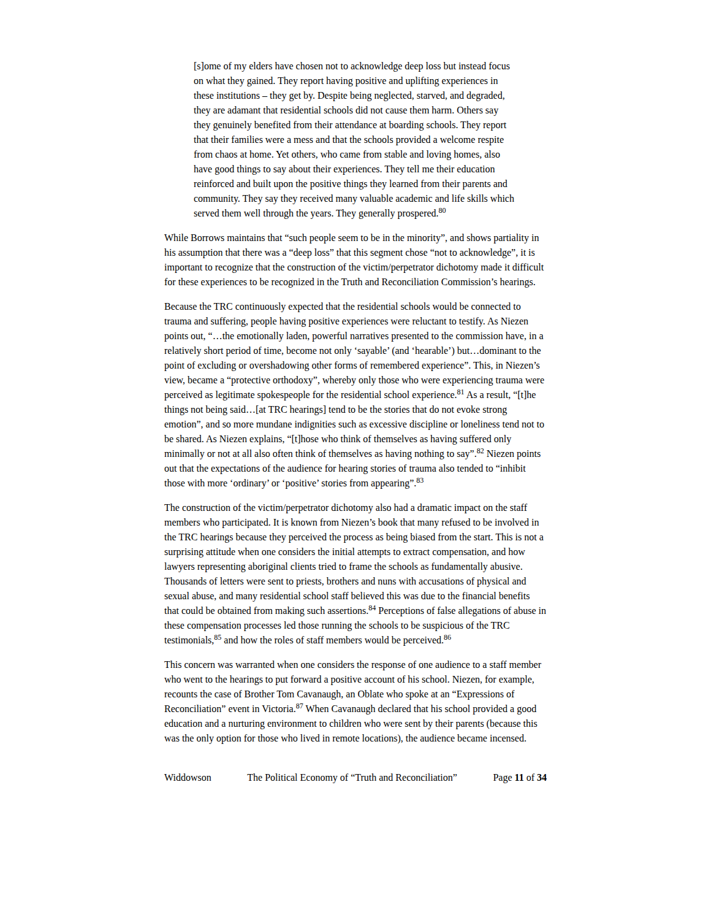[s]ome of my elders have chosen not to acknowledge deep loss but instead focus on what they gained. They report having positive and uplifting experiences in these institutions – they get by. Despite being neglected, starved, and degraded, they are adamant that residential schools did not cause them harm. Others say they genuinely benefited from their attendance at boarding schools. They report that their families were a mess and that the schools provided a welcome respite from chaos at home. Yet others, who came from stable and loving homes, also have good things to say about their experiences. They tell me their education reinforced and built upon the positive things they learned from their parents and community. They say they received many valuable academic and life skills which served them well through the years. They generally prospered.80
While Borrows maintains that “such people seem to be in the minority”, and shows partiality in his assumption that there was a “deep loss” that this segment chose “not to acknowledge”, it is important to recognize that the construction of the victim/perpetrator dichotomy made it difficult for these experiences to be recognized in the Truth and Reconciliation Commission’s hearings.
Because the TRC continuously expected that the residential schools would be connected to trauma and suffering, people having positive experiences were reluctant to testify. As Niezen points out, “…the emotionally laden, powerful narratives presented to the commission have, in a relatively short period of time, become not only ‘sayable’ (and ‘hearable’) but…dominant to the point of excluding or overshadowing other forms of remembered experience”. This, in Niezen’s view, became a “protective orthodoxy”, whereby only those who were experiencing trauma were perceived as legitimate spokespeople for the residential school experience.81 As a result, “[t]he things not being said…[at TRC hearings] tend to be the stories that do not evoke strong emotion”, and so more mundane indignities such as excessive discipline or loneliness tend not to be shared. As Niezen explains, “[t]hose who think of themselves as having suffered only minimally or not at all also often think of themselves as having nothing to say”.82 Niezen points out that the expectations of the audience for hearing stories of trauma also tended to “inhibit those with more ‘ordinary’ or ‘positive’ stories from appearing”.83
The construction of the victim/perpetrator dichotomy also had a dramatic impact on the staff members who participated. It is known from Niezen’s book that many refused to be involved in the TRC hearings because they perceived the process as being biased from the start. This is not a surprising attitude when one considers the initial attempts to extract compensation, and how lawyers representing aboriginal clients tried to frame the schools as fundamentally abusive. Thousands of letters were sent to priests, brothers and nuns with accusations of physical and sexual abuse, and many residential school staff believed this was due to the financial benefits that could be obtained from making such assertions.84 Perceptions of false allegations of abuse in these compensation processes led those running the schools to be suspicious of the TRC testimonials,85 and how the roles of staff members would be perceived.86
This concern was warranted when one considers the response of one audience to a staff member who went to the hearings to put forward a positive account of his school. Niezen, for example, recounts the case of Brother Tom Cavanaugh, an Oblate who spoke at an “Expressions of Reconciliation” event in Victoria.87 When Cavanaugh declared that his school provided a good education and a nurturing environment to children who were sent by their parents (because this was the only option for those who lived in remote locations), the audience became incensed.
Widdowson The Political Economy of “Truth and Reconciliation” Page 11 of 34